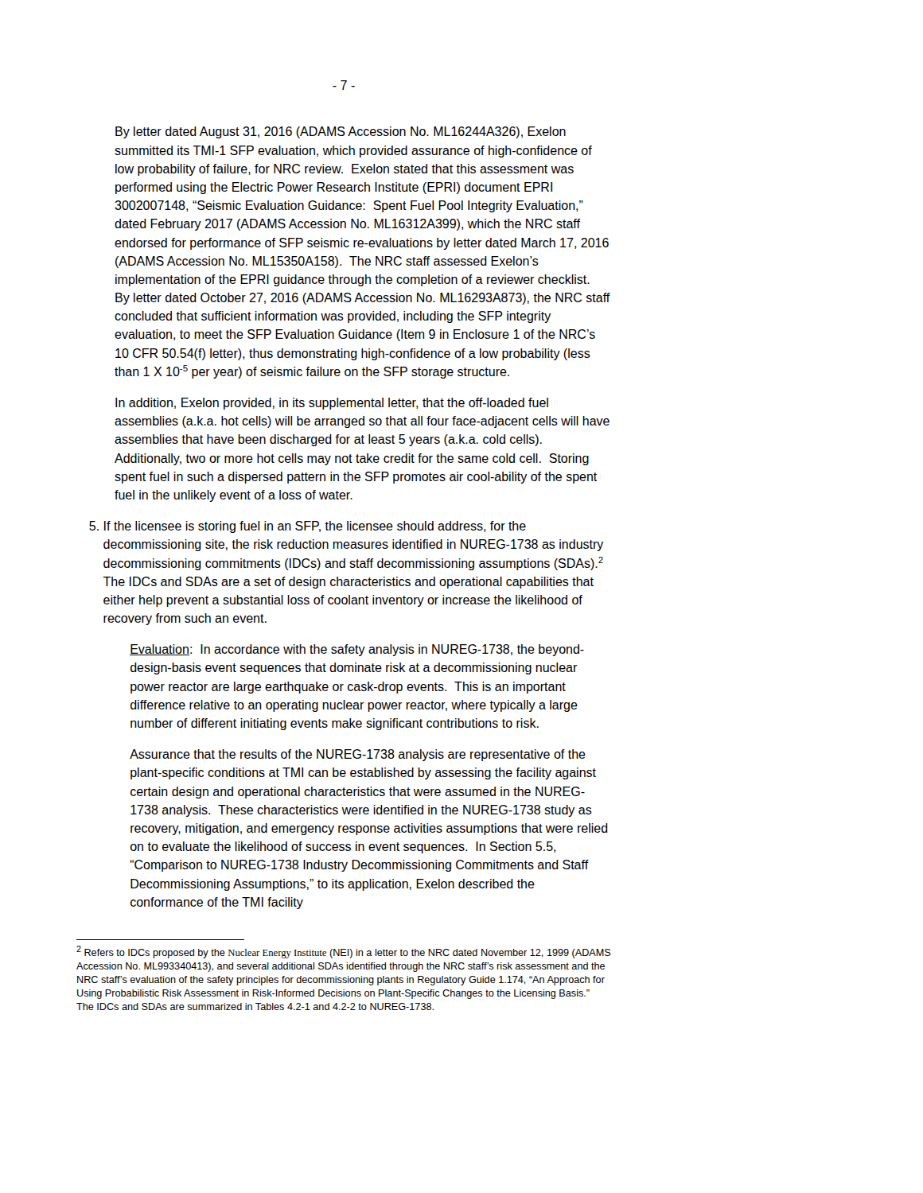- 7 -
By letter dated August 31, 2016 (ADAMS Accession No. ML16244A326), Exelon summitted its TMI-1 SFP evaluation, which provided assurance of high-confidence of low probability of failure, for NRC review. Exelon stated that this assessment was performed using the Electric Power Research Institute (EPRI) document EPRI 3002007148, “Seismic Evaluation Guidance: Spent Fuel Pool Integrity Evaluation,” dated February 2017 (ADAMS Accession No. ML16312A399), which the NRC staff endorsed for performance of SFP seismic re-evaluations by letter dated March 17, 2016 (ADAMS Accession No. ML15350A158). The NRC staff assessed Exelon’s implementation of the EPRI guidance through the completion of a reviewer checklist. By letter dated October 27, 2016 (ADAMS Accession No. ML16293A873), the NRC staff concluded that sufficient information was provided, including the SFP integrity evaluation, to meet the SFP Evaluation Guidance (Item 9 in Enclosure 1 of the NRC’s 10 CFR 50.54(f) letter), thus demonstrating high-confidence of a low probability (less than 1 X 10-5 per year) of seismic failure on the SFP storage structure.
In addition, Exelon provided, in its supplemental letter, that the off-loaded fuel assemblies (a.k.a. hot cells) will be arranged so that all four face-adjacent cells will have assemblies that have been discharged for at least 5 years (a.k.a. cold cells). Additionally, two or more hot cells may not take credit for the same cold cell. Storing spent fuel in such a dispersed pattern in the SFP promotes air cool-ability of the spent fuel in the unlikely event of a loss of water.
If the licensee is storing fuel in an SFP, the licensee should address, for the decommissioning site, the risk reduction measures identified in NUREG-1738 as industry decommissioning commitments (IDCs) and staff decommissioning assumptions (SDAs).2 The IDCs and SDAs are a set of design characteristics and operational capabilities that either help prevent a substantial loss of coolant inventory or increase the likelihood of recovery from such an event.
Evaluation: In accordance with the safety analysis in NUREG-1738, the beyond-design-basis event sequences that dominate risk at a decommissioning nuclear power reactor are large earthquake or cask-drop events. This is an important difference relative to an operating nuclear power reactor, where typically a large number of different initiating events make significant contributions to risk.
Assurance that the results of the NUREG-1738 analysis are representative of the plant-specific conditions at TMI can be established by assessing the facility against certain design and operational characteristics that were assumed in the NUREG-1738 analysis. These characteristics were identified in the NUREG-1738 study as recovery, mitigation, and emergency response activities assumptions that were relied on to evaluate the likelihood of success in event sequences. In Section 5.5, “Comparison to NUREG-1738 Industry Decommissioning Commitments and Staff Decommissioning Assumptions,” to its application, Exelon described the conformance of the TMI facility
2 Refers to IDCs proposed by the Nuclear Energy Institute (NEI) in a letter to the NRC dated November 12, 1999 (ADAMS Accession No. ML993340413), and several additional SDAs identified through the NRC staff’s risk assessment and the NRC staff’s evaluation of the safety principles for decommissioning plants in Regulatory Guide 1.174, “An Approach for Using Probabilistic Risk Assessment in Risk-Informed Decisions on Plant-Specific Changes to the Licensing Basis.” The IDCs and SDAs are summarized in Tables 4.2-1 and 4.2-2 to NUREG-1738.